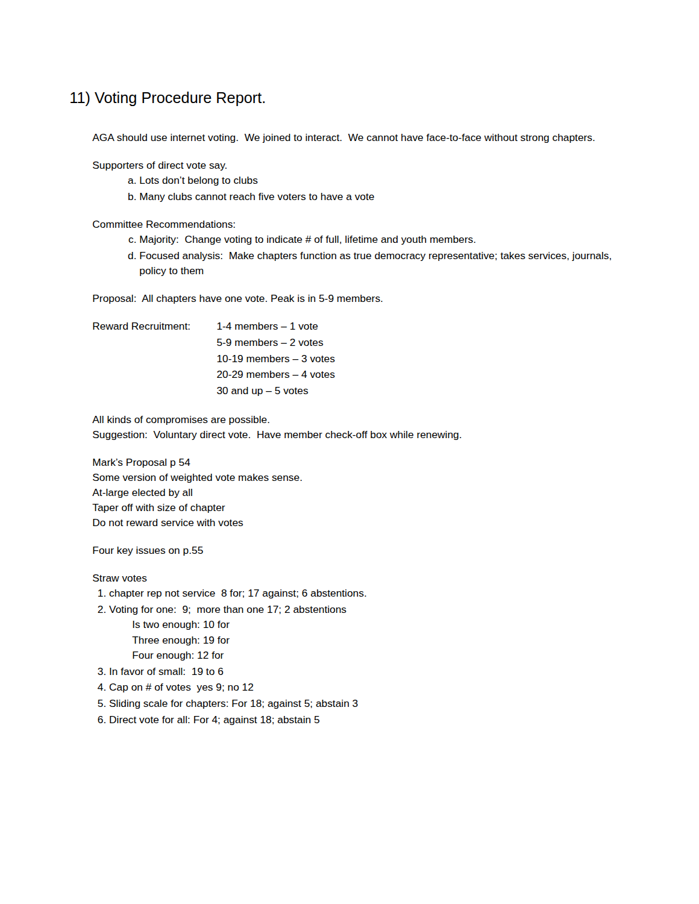11) Voting Procedure Report.
AGA should use internet voting. We joined to interact. We cannot have face-to-face without strong chapters.
Supporters of direct vote say.
Lots don’t belong to clubs
Many clubs cannot reach five voters to have a vote
Committee Recommendations:
Majority: Change voting to indicate # of full, lifetime and youth members.
Focused analysis: Make chapters function as true democracy representative; takes services, journals, policy to them
Proposal: All chapters have one vote. Peak is in 5-9 members.
| Reward Recruitment: | 1-4 members – 1 vote |
| | 5-9 members – 2 votes |
| | 10-19 members – 3 votes |
| | 20-29 members – 4 votes |
| | 30 and up – 5 votes |
All kinds of compromises are possible.
Suggestion: Voluntary direct vote. Have member check-off box while renewing.
Mark’s Proposal p 54
Some version of weighted vote makes sense.
At-large elected by all
Taper off with size of chapter
Do not reward service with votes
Four key issues on p.55
Straw votes
chapter rep not service 8 for; 17 against; 6 abstentions.
Voting for one: 9; more than one 17; 2 abstentions
Is two enough: 10 for
Three enough: 19 for
Four enough: 12 for
In favor of small: 19 to 6
Cap on # of votes yes 9; no 12
Sliding scale for chapters: For 18; against 5; abstain 3
Direct vote for all: For 4; against 18; abstain 5